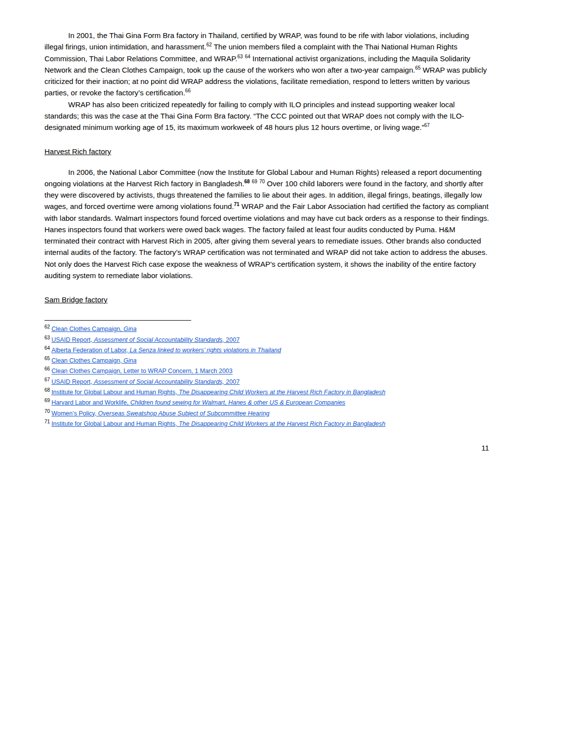In 2001, the Thai Gina Form Bra factory in Thailand, certified by WRAP, was found to be rife with labor violations, including illegal firings, union intimidation, and harassment.62 The union members filed a complaint with the Thai National Human Rights Commission, Thai Labor Relations Committee, and WRAP.63 64 International activist organizations, including the Maquila Solidarity Network and the Clean Clothes Campaign, took up the cause of the workers who won after a two-year campaign.65 WRAP was publicly criticized for their inaction; at no point did WRAP address the violations, facilitate remediation, respond to letters written by various parties, or revoke the factory’s certification.66
WRAP has also been criticized repeatedly for failing to comply with ILO principles and instead supporting weaker local standards; this was the case at the Thai Gina Form Bra factory. “The CCC pointed out that WRAP does not comply with the ILO-designated minimum working age of 15, its maximum workweek of 48 hours plus 12 hours overtime, or living wage.”67
Harvest Rich factory
In 2006, the National Labor Committee (now the Institute for Global Labour and Human Rights) released a report documenting ongoing violations at the Harvest Rich factory in Bangladesh.68 69 70 Over 100 child laborers were found in the factory, and shortly after they were discovered by activists, thugs threatened the families to lie about their ages. In addition, illegal firings, beatings, illegally low wages, and forced overtime were among violations found.71 WRAP and the Fair Labor Association had certified the factory as compliant with labor standards. Walmart inspectors found forced overtime violations and may have cut back orders as a response to their findings. Hanes inspectors found that workers were owed back wages. The factory failed at least four audits conducted by Puma. H&M terminated their contract with Harvest Rich in 2005, after giving them several years to remediate issues. Other brands also conducted internal audits of the factory. The factory’s WRAP certification was not terminated and WRAP did not take action to address the abuses. Not only does the Harvest Rich case expose the weakness of WRAP’s certification system, it shows the inability of the entire factory auditing system to remediate labor violations.
Sam Bridge factory
62 Clean Clothes Campaign, Gina
63 USAID Report, Assessment of Social Accountability Standards, 2007
64 Alberta Federation of Labor, La Senza linked to workers’ rights violations in Thailand
65 Clean Clothes Campaign, Gina
66 Clean Clothes Campaign, Letter to WRAP Concern, 1 March 2003
67 USAID Report, Assessment of Social Accountability Standards, 2007
68 Institute for Global Labour and Human Rights, The Disappearing Child Workers at the Harvest Rich Factory in Bangladesh
69 Harvard Labor and Worklife, Children found sewing for Walmart, Hanes & other US & European Companies
70 Women’s Policy, Overseas Sweatshop Abuse Subject of Subcommittee Hearing
71 Institute for Global Labour and Human Rights, The Disappearing Child Workers at the Harvest Rich Factory in Bangladesh
11